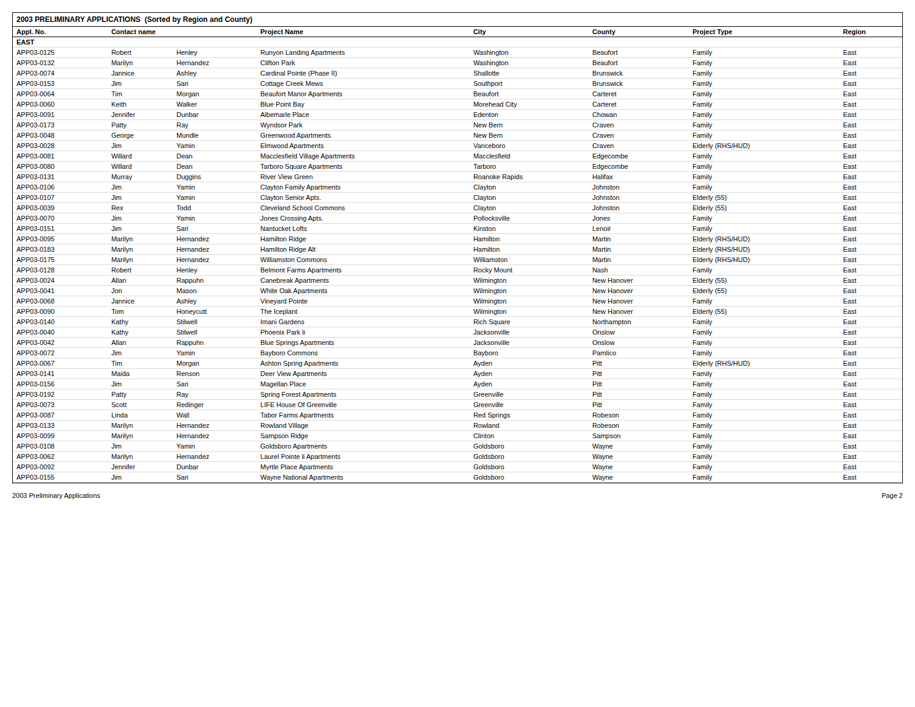2003 PRELIMINARY APPLICATIONS (Sorted by Region and County)
| Appl. No. | Contact name | Project Name | City | County | Project Type | Region |
| --- | --- | --- | --- | --- | --- | --- |
| EAST | | | | | | | | |
| APP03-0125 | Robert | Henley | Runyon Landing Apartments | Washington | Beaufort | Family | | East |
| APP03-0132 | Marilyn | Hernandez | Clifton Park | Washington | Beaufort | Family | | East |
| APP03-0074 | Jannice | Ashley | Cardinal Pointe (Phase II) | Shallotte | Brunswick | Family | | East |
| APP03-0153 | Jim | Sari | Cottage Creek Mews | Southport | Brunswick | Family | | East |
| APP03-0064 | Tim | Morgan | Beaufort Manor Apartments | Beaufort | Carteret | Family | | East |
| APP03-0060 | Keith | Walker | Blue Point Bay | Morehead City | Carteret | Family | | East |
| APP03-0091 | Jennifer | Dunbar | Albemarle Place | Edenton | Chowan | Family | | East |
| APP03-0173 | Patty | Ray | Wyndsor Park | New Bern | Craven | Family | | East |
| APP03-0048 | George | Mundle | Greenwood Apartments | New Bern | Craven | Family | | East |
| APP03-0028 | Jim | Yamin | Elmwood Apartments | Vanceboro | Craven | Elderly (RHS/HUD) | | East |
| APP03-0081 | Willard | Dean | Macclesfield Village Apartments | Macclesfield | Edgecombe | Family | | East |
| APP03-0080 | Willard | Dean | Tarboro Square Apartments | Tarboro | Edgecombe | Family | | East |
| APP03-0131 | Murray | Duggins | River View Green | Roanoke Rapids | Halifax | Family | | East |
| APP03-0106 | Jim | Yamin | Clayton Family Apartments | Clayton | Johnston | Family | | East |
| APP03-0107 | Jim | Yamin | Clayton Senior Apts. | Clayton | Johnston | Elderly (55) | | East |
| APP03-0039 | Rex | Todd | Cleveland School Commons | Clayton | Johnston | Elderly (55) | | East |
| APP03-0070 | Jim | Yamin | Jones Crossing Apts. | Pollocksville | Jones | Family | | East |
| APP03-0151 | Jim | Sari | Nantucket Lofts | Kinston | Lenoir | Family | | East |
| APP03-0095 | Marilyn | Hernandez | Hamilton Ridge | Hamilton | Martin | Elderly (RHS/HUD) | | East |
| APP03-0183 | Marilyn | Hernandez | Hamilton Ridge Alt | Hamilton | Martin | Elderly (RHS/HUD) | | East |
| APP03-0175 | Marilyn | Hernandez | Williamston Commons | Williamston | Martin | Elderly (RHS/HUD) | | East |
| APP03-0128 | Robert | Henley | Belmont Farms Apartments | Rocky Mount | Nash | Family | | East |
| APP03-0024 | Allan | Rappuhn | Canebreak Apartments | Wilmington | New Hanover | Elderly (55) | | East |
| APP03-0041 | Jon | Mason | White Oak Apartments | Wilmington | New Hanover | Elderly (55) | | East |
| APP03-0068 | Jannice | Ashley | Vineyard Pointe | Wilmington | New Hanover | Family | | East |
| APP03-0090 | Tom | Honeycutt | The Iceplant | Wilmington | New Hanover | Elderly (55) | | East |
| APP03-0140 | Kathy | Stilwell | Imani Gardens | Rich Square | Northampton | Family | | East |
| APP03-0040 | Kathy | Stilwell | Phoenix Park li | Jacksonville | Onslow | Family | | East |
| APP03-0042 | Allan | Rappuhn | Blue Springs Apartments | Jacksonville | Onslow | Family | | East |
| APP03-0072 | Jim | Yamin | Bayboro Commons | Bayboro | Pamlico | Family | | East |
| APP03-0067 | Tim | Morgan | Ashton Spring Apartments | Ayden | Pitt | Elderly (RHS/HUD) | | East |
| APP03-0141 | Maida | Renson | Deer View Apartments | Ayden | Pitt | Family | | East |
| APP03-0156 | Jim | Sari | Magellan Place | Ayden | Pitt | Family | | East |
| APP03-0192 | Patty | Ray | Spring Forest Apartments | Greenville | Pitt | Family | | East |
| APP03-0073 | Scott | Redinger | LIFE House Of Greenville | Greenville | Pitt | Family | | East |
| APP03-0087 | Linda | Wall | Tabor Farms Apartments | Red Springs | Robeson | Family | | East |
| APP03-0133 | Marilyn | Hernandez | Rowland Village | Rowland | Robeson | Family | | East |
| APP03-0099 | Marilyn | Hernandez | Sampson Ridge | Clinton | Sampson | Family | | East |
| APP03-0108 | Jim | Yamin | Goldsboro Apartments | Goldsboro | Wayne | Family | | East |
| APP03-0062 | Marilyn | Hernandez | Laurel Pointe li Apartments | Goldsboro | Wayne | Family | | East |
| APP03-0092 | Jennifer | Dunbar | Myrtle Place Apartments | Goldsboro | Wayne | Family | | East |
| APP03-0155 | Jim | Sari | Wayne National Apartments | Goldsboro | Wayne | Family | | East |
2003 Preliminary Applications Page 2